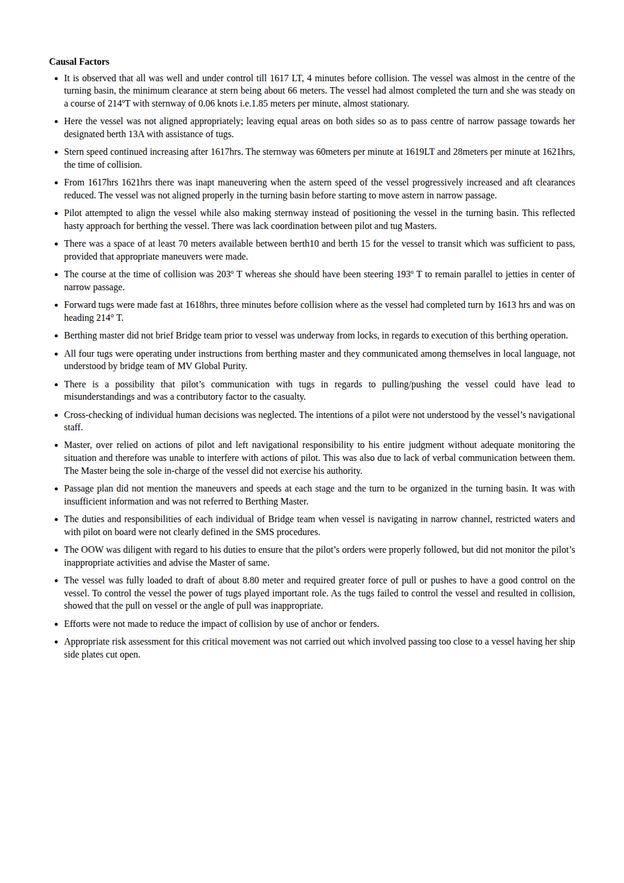Causal Factors
It is observed that all was well and under control till 1617 LT, 4 minutes before collision. The vessel was almost in the centre of the turning basin, the minimum clearance at stern being about 66 meters. The vessel had almost completed the turn and she was steady on a course of 214ºT with sternway of 0.06 knots i.e.1.85 meters per minute, almost stationary.
Here the vessel was not aligned appropriately; leaving equal areas on both sides so as to pass centre of narrow passage towards her designated berth 13A with assistance of tugs.
Stern speed continued increasing after 1617hrs. The sternway was 60meters per minute at 1619LT and 28meters per minute at 1621hrs, the time of collision.
From 1617hrs 1621hrs there was inapt maneuvering when the astern speed of the vessel progressively increased and aft clearances reduced. The vessel was not aligned properly in the turning basin before starting to move astern in narrow passage.
Pilot attempted to align the vessel while also making sternway instead of positioning the vessel in the turning basin. This reflected hasty approach for berthing the vessel. There was lack coordination between pilot and tug Masters.
There was a space of at least 70 meters available between berth10 and berth 15 for the vessel to transit which was sufficient to pass, provided that appropriate maneuvers were made.
The course at the time of collision was 203º T whereas she should have been steering 193º T to remain parallel to jetties in center of narrow passage.
Forward tugs were made fast at 1618hrs, three minutes before collision where as the vessel had completed turn by 1613 hrs and was on heading 214° T.
Berthing master did not brief Bridge team prior to vessel was underway from locks, in regards to execution of this berthing operation.
All four tugs were operating under instructions from berthing master and they communicated among themselves in local language, not understood by bridge team of MV Global Purity.
There is a possibility that pilot’s communication with tugs in regards to pulling/pushing the vessel could have lead to misunderstandings and was a contributory factor to the casualty.
Cross-checking of individual human decisions was neglected. The intentions of a pilot were not understood by the vessel’s navigational staff.
Master, over relied on actions of pilot and left navigational responsibility to his entire judgment without adequate monitoring the situation and therefore was unable to interfere with actions of pilot. This was also due to lack of verbal communication between them. The Master being the sole in-charge of the vessel did not exercise his authority.
Passage plan did not mention the maneuvers and speeds at each stage and the turn to be organized in the turning basin. It was with insufficient information and was not referred to Berthing Master.
The duties and responsibilities of each individual of Bridge team when vessel is navigating in narrow channel, restricted waters and with pilot on board were not clearly defined in the SMS procedures.
The OOW was diligent with regard to his duties to ensure that the pilot’s orders were properly followed, but did not monitor the pilot’s inappropriate activities and advise the Master of same.
The vessel was fully loaded to draft of about 8.80 meter and required greater force of pull or pushes to have a good control on the vessel. To control the vessel the power of tugs played important role. As the tugs failed to control the vessel and resulted in collision, showed that the pull on vessel or the angle of pull was inappropriate.
Efforts were not made to reduce the impact of collision by use of anchor or fenders.
Appropriate risk assessment for this critical movement was not carried out which involved passing too close to a vessel having her ship side plates cut open.